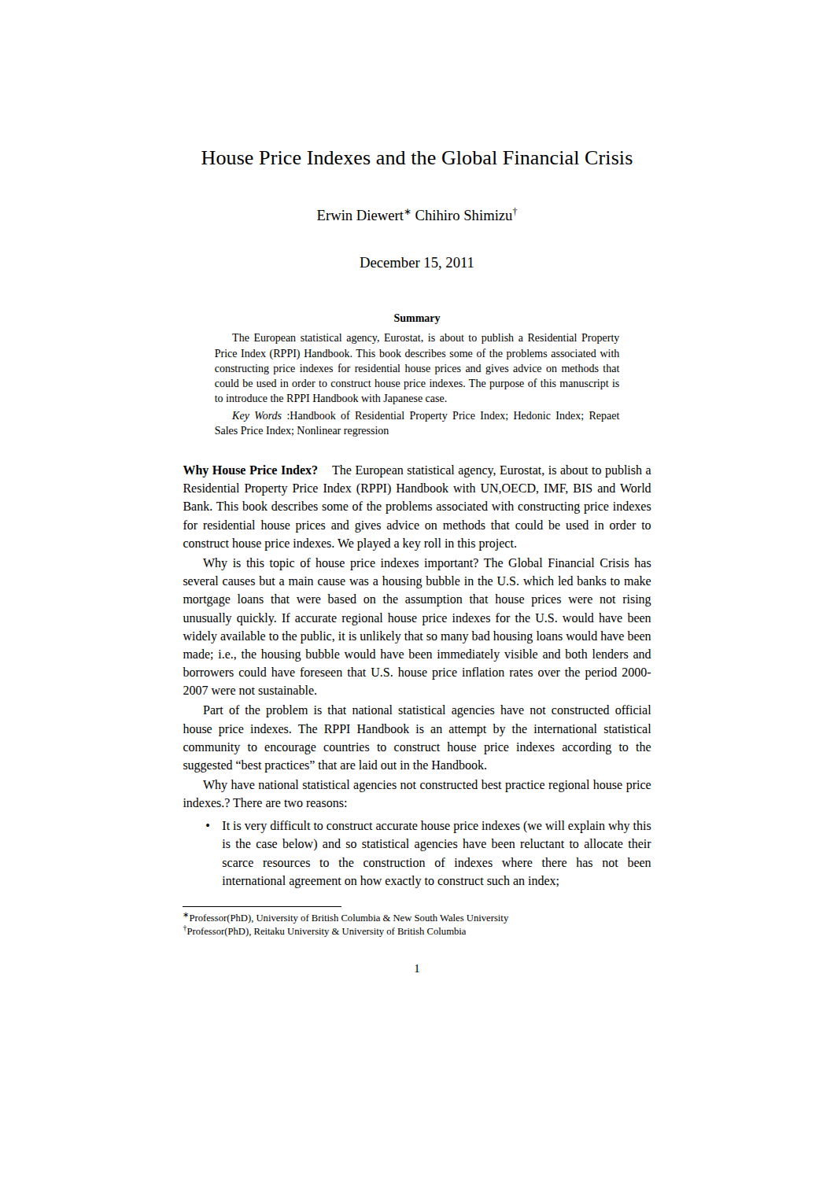House Price Indexes and the Global Financial Crisis
Erwin Diewert∗ Chihiro Shimizu†
December 15, 2011
Summary
The European statistical agency, Eurostat, is about to publish a Residential Property Price Index (RPPI) Handbook. This book describes some of the problems associated with constructing price indexes for residential house prices and gives advice on methods that could be used in order to construct house price indexes. The purpose of this manuscript is to introduce the RPPI Handbook with Japanese case.
Key Words :Handbook of Residential Property Price Index; Hedonic Index; Repaet Sales Price Index; Nonlinear regression
Why House Price Index? The European statistical agency, Eurostat, is about to publish a Residential Property Price Index (RPPI) Handbook with UN,OECD, IMF, BIS and World Bank. This book describes some of the problems associated with constructing price indexes for residential house prices and gives advice on methods that could be used in order to construct house price indexes. We played a key roll in this project.
Why is this topic of house price indexes important? The Global Financial Crisis has several causes but a main cause was a housing bubble in the U.S. which led banks to make mortgage loans that were based on the assumption that house prices were not rising unusually quickly. If accurate regional house price indexes for the U.S. would have been widely available to the public, it is unlikely that so many bad housing loans would have been made; i.e., the housing bubble would have been immediately visible and both lenders and borrowers could have foreseen that U.S. house price inflation rates over the period 2000-2007 were not sustainable.
Part of the problem is that national statistical agencies have not constructed official house price indexes. The RPPI Handbook is an attempt by the international statistical community to encourage countries to construct house price indexes according to the suggested “best practices” that are laid out in the Handbook.
Why have national statistical agencies not constructed best practice regional house price indexes.? There are two reasons:
It is very difficult to construct accurate house price indexes (we will explain why this is the case below) and so statistical agencies have been reluctant to allocate their scarce resources to the construction of indexes where there has not been international agreement on how exactly to construct such an index;
∗Professor(PhD), University of British Columbia & New South Wales University
†Professor(PhD), Reitaku University & University of British Columbia
1